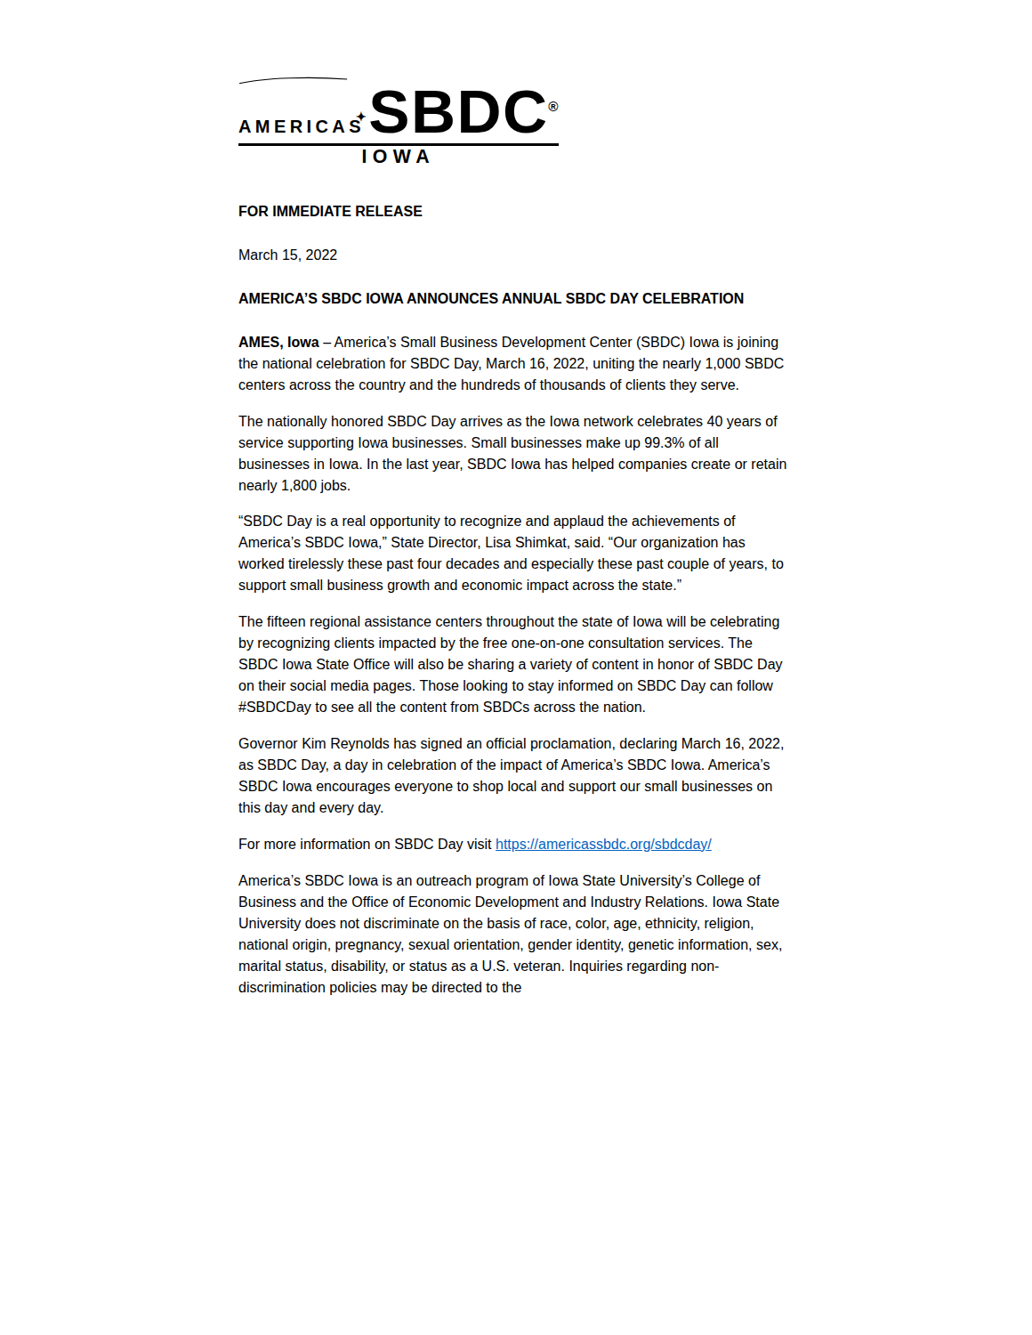AMERICA✦S
SBDC®
IOWA
FOR IMMEDIATE RELEASE
March 15, 2022
America’s SBDC Iowa Announces Annual SBDC Day Celebration
AMES, Iowa – America’s Small Business Development Center (SBDC) Iowa is joining the national celebration for SBDC Day, March 16, 2022, uniting the nearly 1,000 SBDC centers across the country and the hundreds of thousands of clients they serve.
The nationally honored SBDC Day arrives as the Iowa network celebrates 40 years of service supporting Iowa businesses. Small businesses make up 99.3% of all businesses in Iowa. In the last year, SBDC Iowa has helped companies create or retain nearly 1,800 jobs.
“SBDC Day is a real opportunity to recognize and applaud the achievements of America’s SBDC Iowa,” State Director, Lisa Shimkat, said. “Our organization has worked tirelessly these past four decades and especially these past couple of years, to support small business growth and economic impact across the state.”
The fifteen regional assistance centers throughout the state of Iowa will be celebrating by recognizing clients impacted by the free one-on-one consultation services. The SBDC Iowa State Office will also be sharing a variety of content in honor of SBDC Day on their social media pages. Those looking to stay informed on SBDC Day can follow #SBDCDay to see all the content from SBDCs across the nation.
Governor Kim Reynolds has signed an official proclamation, declaring March 16, 2022, as SBDC Day, a day in celebration of the impact of America’s SBDC Iowa. America’s SBDC Iowa encourages everyone to shop local and support our small businesses on this day and every day.
For more information on SBDC Day visit https://americassbdc.org/sbdcday/
America’s SBDC Iowa is an outreach program of Iowa State University’s College of Business and the Office of Economic Development and Industry Relations. Iowa State University does not discriminate on the basis of race, color, age, ethnicity, religion, national origin, pregnancy, sexual orientation, gender identity, genetic information, sex, marital status, disability, or status as a U.S. veteran. Inquiries regarding non-discrimination policies may be directed to the